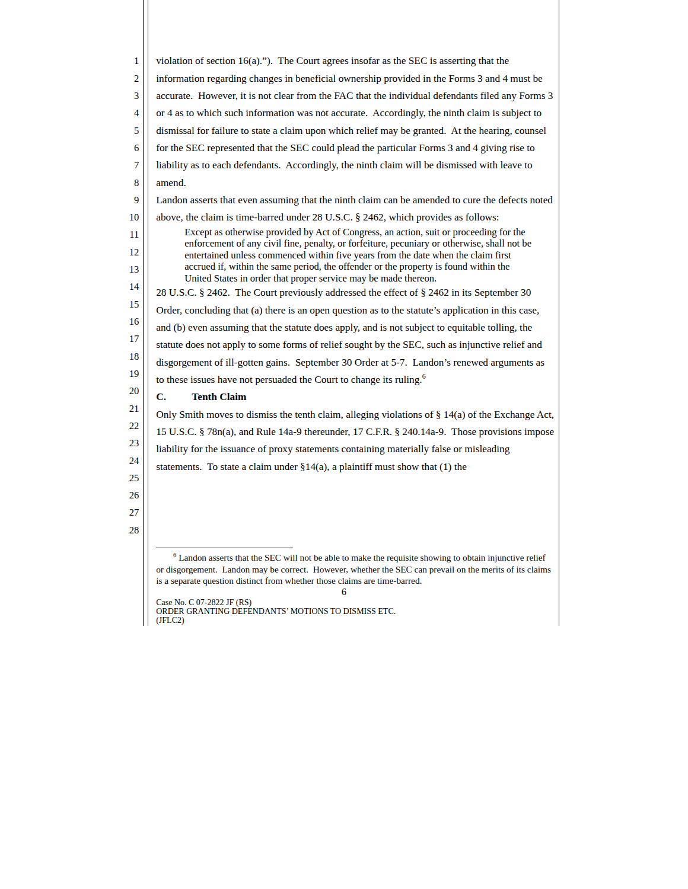1
2
3
4
5
6
7
8
9
10
11
12
13
14
15
16
17
18
19
20
21
22
23
24
25
26
27
28
violation of section 16(a).”). The Court agrees insofar as the SEC is asserting that the information regarding changes in beneficial ownership provided in the Forms 3 and 4 must be accurate. However, it is not clear from the FAC that the individual defendants filed any Forms 3 or 4 as to which such information was not accurate. Accordingly, the ninth claim is subject to dismissal for failure to state a claim upon which relief may be granted. At the hearing, counsel for the SEC represented that the SEC could plead the particular Forms 3 and 4 giving rise to liability as to each defendants. Accordingly, the ninth claim will be dismissed with leave to amend.
Landon asserts that even assuming that the ninth claim can be amended to cure the defects noted above, the claim is time-barred under 28 U.S.C. § 2462, which provides as follows:
Except as otherwise provided by Act of Congress, an action, suit or proceeding for the enforcement of any civil fine, penalty, or forfeiture, pecuniary or otherwise, shall not be entertained unless commenced within five years from the date when the claim first accrued if, within the same period, the offender or the property is found within the United States in order that proper service may be made thereon.
28 U.S.C. § 2462. The Court previously addressed the effect of § 2462 in its September 30 Order, concluding that (a) there is an open question as to the statute’s application in this case, and (b) even assuming that the statute does apply, and is not subject to equitable tolling, the statute does not apply to some forms of relief sought by the SEC, such as injunctive relief and disgorgement of ill-gotten gains. September 30 Order at 5-7. Landon’s renewed arguments as to these issues have not persuaded the Court to change its ruling.6
C. Tenth Claim
Only Smith moves to dismiss the tenth claim, alleging violations of § 14(a) of the Exchange Act, 15 U.S.C. § 78n(a), and Rule 14a-9 thereunder, 17 C.F.R. § 240.14a-9. Those provisions impose liability for the issuance of proxy statements containing materially false or misleading statements. To state a claim under §14(a), a plaintiff must show that (1) the
6 Landon asserts that the SEC will not be able to make the requisite showing to obtain injunctive relief or disgorgement. Landon may be correct. However, whether the SEC can prevail on the merits of its claims is a separate question distinct from whether those claims are time-barred.
6
Case No. C 07-2822 JF (RS)
ORDER GRANTING DEFENDANTS’ MOTIONS TO DISMISS ETC.
(JFLC2)